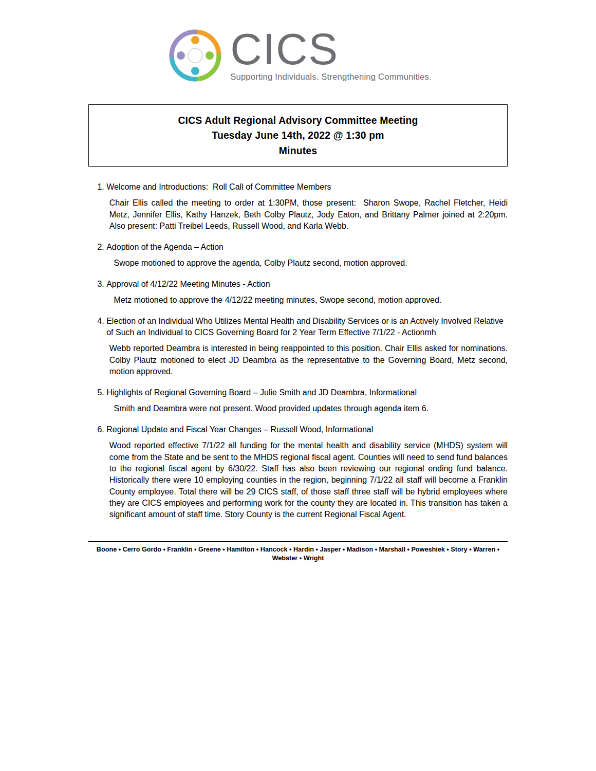CICS
Supporting Individuals. Strengthening Communities.
CICS Adult Regional Advisory Committee Meeting
Tuesday June 14th, 2022 @ 1:30 pm
Minutes
Welcome and Introductions: Roll Call of Committee Members
Chair Ellis called the meeting to order at 1:30PM, those present: Sharon Swope, Rachel Fletcher, Heidi Metz, Jennifer Ellis, Kathy Hanzek, Beth Colby Plautz, Jody Eaton, and Brittany Palmer joined at 2:20pm. Also present: Patti Treibel Leeds, Russell Wood, and Karla Webb.
Adoption of the Agenda – Action
Swope motioned to approve the agenda, Colby Plautz second, motion approved.
Approval of 4/12/22 Meeting Minutes - Action
Metz motioned to approve the 4/12/22 meeting minutes, Swope second, motion approved.
Election of an Individual Who Utilizes Mental Health and Disability Services or is an Actively Involved Relative of Such an Individual to CICS Governing Board for 2 Year Term Effective 7/1/22 - Actionmh
Webb reported Deambra is interested in being reappointed to this position. Chair Ellis asked for nominations. Colby Plautz motioned to elect JD Deambra as the representative to the Governing Board, Metz second, motion approved.
Highlights of Regional Governing Board – Julie Smith and JD Deambra, Informational
Smith and Deambra were not present. Wood provided updates through agenda item 6.
Regional Update and Fiscal Year Changes – Russell Wood, Informational
Wood reported effective 7/1/22 all funding for the mental health and disability service (MHDS) system will come from the State and be sent to the MHDS regional fiscal agent. Counties will need to send fund balances to the regional fiscal agent by 6/30/22. Staff has also been reviewing our regional ending fund balance. Historically there were 10 employing counties in the region, beginning 7/1/22 all staff will become a Franklin County employee. Total there will be 29 CICS staff, of those staff three staff will be hybrid employees where they are CICS employees and performing work for the county they are located in. This transition has taken a significant amount of staff time. Story County is the current Regional Fiscal Agent.
Boone • Cerro Gordo • Franklin • Greene • Hamilton • Hancock • Hardin • Jasper • Madison • Marshall • Poweshiek • Story • Warren • Webster • Wright